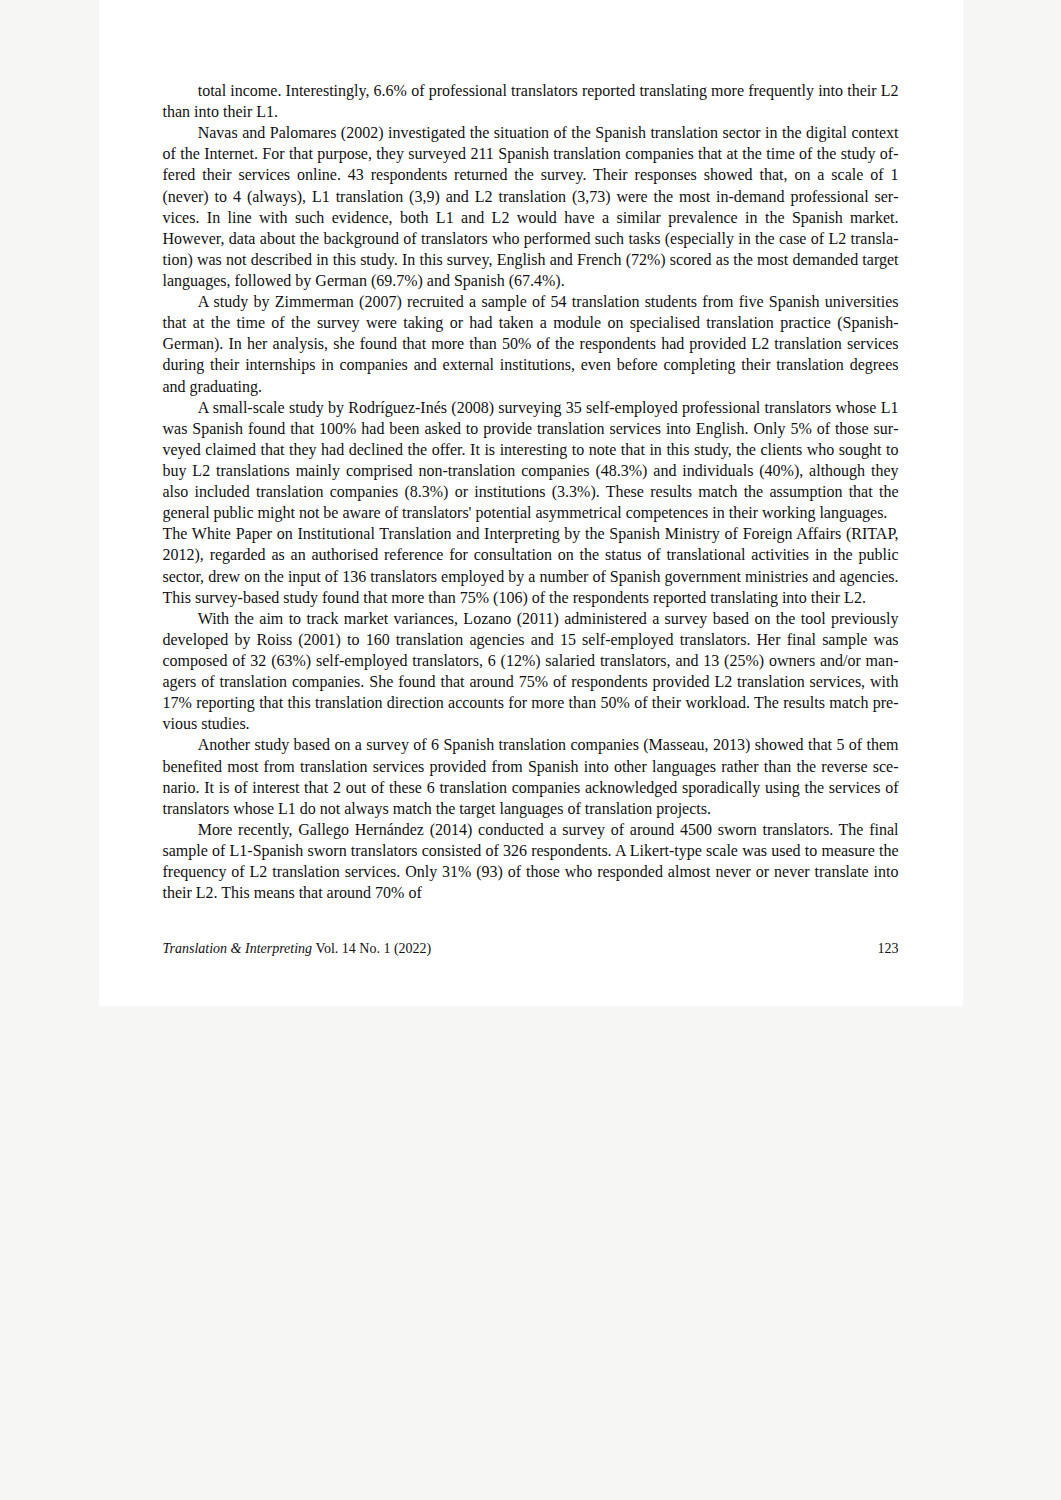total income. Interestingly, 6.6% of professional translators reported translating more frequently into their L2 than into their L1.
Navas and Palomares (2002) investigated the situation of the Spanish translation sector in the digital context of the Internet. For that purpose, they surveyed 211 Spanish translation companies that at the time of the study offered their services online. 43 respondents returned the survey. Their responses showed that, on a scale of 1 (never) to 4 (always), L1 translation (3,9) and L2 translation (3,73) were the most in-demand professional services. In line with such evidence, both L1 and L2 would have a similar prevalence in the Spanish market. However, data about the background of translators who performed such tasks (especially in the case of L2 translation) was not described in this study. In this survey, English and French (72%) scored as the most demanded target languages, followed by German (69.7%) and Spanish (67.4%).
A study by Zimmerman (2007) recruited a sample of 54 translation students from five Spanish universities that at the time of the survey were taking or had taken a module on specialised translation practice (Spanish-German). In her analysis, she found that more than 50% of the respondents had provided L2 translation services during their internships in companies and external institutions, even before completing their translation degrees and graduating.
A small-scale study by Rodríguez-Inés (2008) surveying 35 self-employed professional translators whose L1 was Spanish found that 100% had been asked to provide translation services into English. Only 5% of those surveyed claimed that they had declined the offer. It is interesting to note that in this study, the clients who sought to buy L2 translations mainly comprised non-translation companies (48.3%) and individuals (40%), although they also included translation companies (8.3%) or institutions (3.3%). These results match the assumption that the general public might not be aware of translators' potential asymmetrical competences in their working languages.
The White Paper on Institutional Translation and Interpreting by the Spanish Ministry of Foreign Affairs (RITAP, 2012), regarded as an authorised reference for consultation on the status of translational activities in the public sector, drew on the input of 136 translators employed by a number of Spanish government ministries and agencies. This survey-based study found that more than 75% (106) of the respondents reported translating into their L2.
With the aim to track market variances, Lozano (2011) administered a survey based on the tool previously developed by Roiss (2001) to 160 translation agencies and 15 self-employed translators. Her final sample was composed of 32 (63%) self-employed translators, 6 (12%) salaried translators, and 13 (25%) owners and/or managers of translation companies. She found that around 75% of respondents provided L2 translation services, with 17% reporting that this translation direction accounts for more than 50% of their workload. The results match previous studies.
Another study based on a survey of 6 Spanish translation companies (Masseau, 2013) showed that 5 of them benefited most from translation services provided from Spanish into other languages rather than the reverse scenario. It is of interest that 2 out of these 6 translation companies acknowledged sporadically using the services of translators whose L1 do not always match the target languages of translation projects.
More recently, Gallego Hernández (2014) conducted a survey of around 4500 sworn translators. The final sample of L1-Spanish sworn translators consisted of 326 respondents. A Likert-type scale was used to measure the frequency of L2 translation services. Only 31% (93) of those who responded almost never or never translate into their L2. This means that around 70% of
Translation & Interpreting Vol. 14 No. 1 (2022) 123